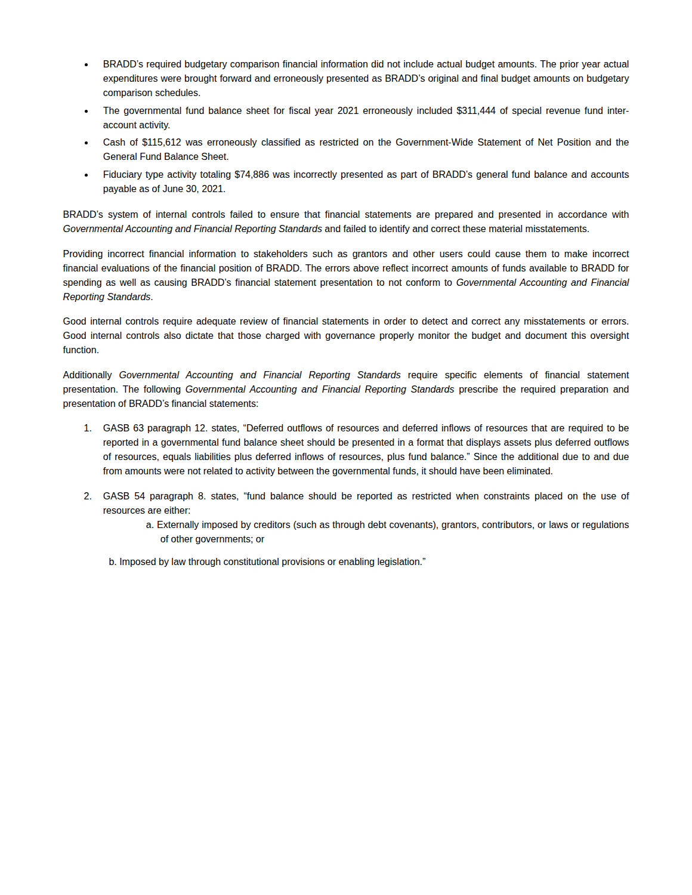BRADD’s required budgetary comparison financial information did not include actual budget amounts. The prior year actual expenditures were brought forward and erroneously presented as BRADD’s original and final budget amounts on budgetary comparison schedules.
The governmental fund balance sheet for fiscal year 2021 erroneously included $311,444 of special revenue fund inter-account activity.
Cash of $115,612 was erroneously classified as restricted on the Government-Wide Statement of Net Position and the General Fund Balance Sheet.
Fiduciary type activity totaling $74,886 was incorrectly presented as part of BRADD’s general fund balance and accounts payable as of June 30, 2021.
BRADD’s system of internal controls failed to ensure that financial statements are prepared and presented in accordance with Governmental Accounting and Financial Reporting Standards and failed to identify and correct these material misstatements.
Providing incorrect financial information to stakeholders such as grantors and other users could cause them to make incorrect financial evaluations of the financial position of BRADD. The errors above reflect incorrect amounts of funds available to BRADD for spending as well as causing BRADD’s financial statement presentation to not conform to Governmental Accounting and Financial Reporting Standards.
Good internal controls require adequate review of financial statements in order to detect and correct any misstatements or errors. Good internal controls also dictate that those charged with governance properly monitor the budget and document this oversight function.
Additionally Governmental Accounting and Financial Reporting Standards require specific elements of financial statement presentation. The following Governmental Accounting and Financial Reporting Standards prescribe the required preparation and presentation of BRADD’s financial statements:
GASB 63 paragraph 12. states, “Deferred outflows of resources and deferred inflows of resources that are required to be reported in a governmental fund balance sheet should be presented in a format that displays assets plus deferred outflows of resources, equals liabilities plus deferred inflows of resources, plus fund balance.” Since the additional due to and due from amounts were not related to activity between the governmental funds, it should have been eliminated.
GASB 54 paragraph 8. states, “fund balance should be reported as restricted when constraints placed on the use of resources are either:
a. Externally imposed by creditors (such as through debt covenants), grantors, contributors, or laws or regulations of other governments; or
b. Imposed by law through constitutional provisions or enabling legislation.”